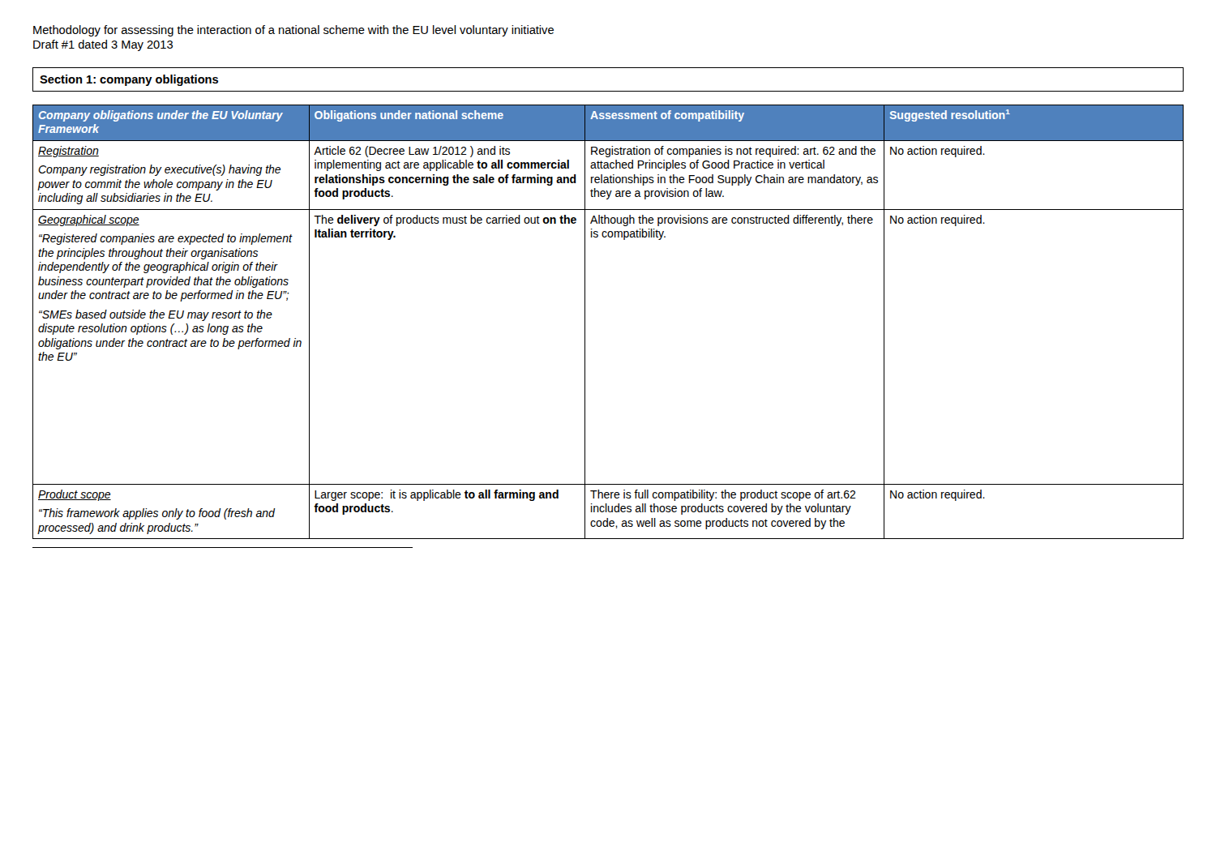Methodology for assessing the interaction of a national scheme with the EU level voluntary initiative
Draft #1 dated 3 May 2013
Section 1: company obligations
| Company obligations under the EU Voluntary Framework | Obligations under national scheme | Assessment of compatibility | Suggested resolution 1 |
| --- | --- | --- | --- |
| Registration Company registration by executive(s) having the power to commit the whole company in the EU including all subsidiaries in the EU. | Article 62 (Decree Law 1/2012 ) and its implementing act are applicable to all commercial relationships concerning the sale of farming and food products . | Registration of companies is not required: art. 62 and the attached Principles of Good Practice in vertical relationships in the Food Supply Chain are mandatory, as they are a provision of law. | No action required. |
| Geographical scope “Registered companies are expected to implement the principles throughout their organisations independently of the geographical origin of their business counterpart provided that the obligations under the contract are to be performed in the EU”; “SMEs based outside the EU may resort to the dispute resolution options (…) as long as the obligations under the contract are to be performed in the EU” | The delivery of products must be carried out on the Italian territory. | Although the provisions are constructed differently, there is compatibility. | No action required. |
| Product scope “This framework applies only to food (fresh and processed) and drink products.” | Larger scope: it is applicable to all farming and food products . | There is full compatibility: the product scope of art.62 includes all those products covered by the voluntary code, as well as some products not covered by the | No action required. |